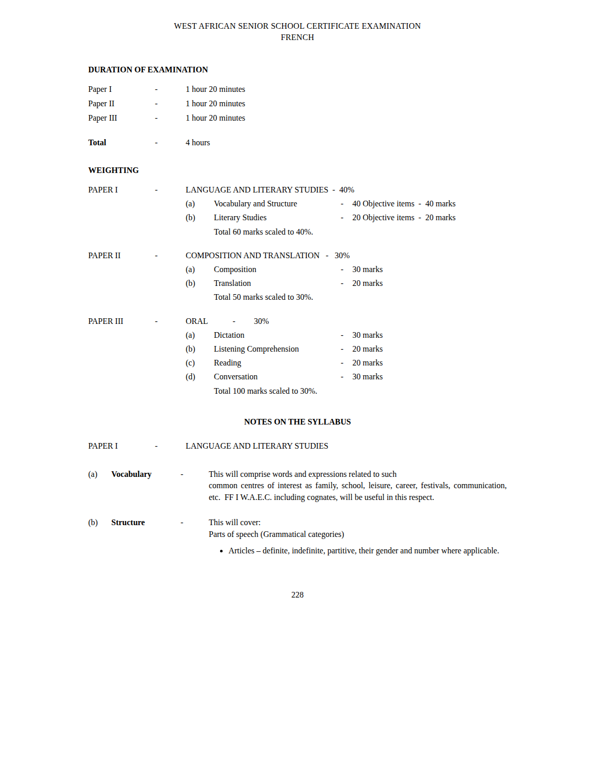WEST AFRICAN SENIOR SCHOOL CERTIFICATE EXAMINATION
FRENCH
DURATION OF EXAMINATION
| Paper I | - | 1 hour 20 minutes |
| Paper II | - | 1 hour 20 minutes |
| Paper III | - | 1 hour 20 minutes |
| Total | - | 4 hours |
WEIGHTING
| PAPER I | - | LANGUAGE AND LITERARY STUDIES - 40% |
| | | (a) | Vocabulary and Structure | - | 40 Objective items - 40 marks |
| | | (b) | Literary Studies | - | 20 Objective items - 20 marks |
| | | | Total 60 marks scaled to 40%. |
| PAPER II | - | COMPOSITION AND TRANSLATION - 30% |
| | | (a) | Composition | - | 30 marks |
| | | (b) | Translation | - | 20 marks |
| | | | Total 50 marks scaled to 30%. |
| PAPER III | - | ORAL - 30% |
| | | (a) | Dictation | - | 30 marks |
| | | (b) | Listening Comprehension | - | 20 marks |
| | | (c) | Reading | - | 20 marks |
| | | (d) | Conversation | - | 30 marks |
| | | | Total 100 marks scaled to 30%. |
NOTES ON THE SYLLABUS
| PAPER I | - | LANGUAGE AND LITERARY STUDIES |
| (a) | Vocabulary | - | This will comprise words and expressions related to such common centres of interest as family, school, leisure, career, festivals, communication, etc. FF I W.A.E.C. including cognates, will be useful in this respect. |
| (b) | Structure | - | This will cover: Parts of speech (Grammatical categories) Articles – definite, indefinite, partitive, their gender and number where applicable. |
228